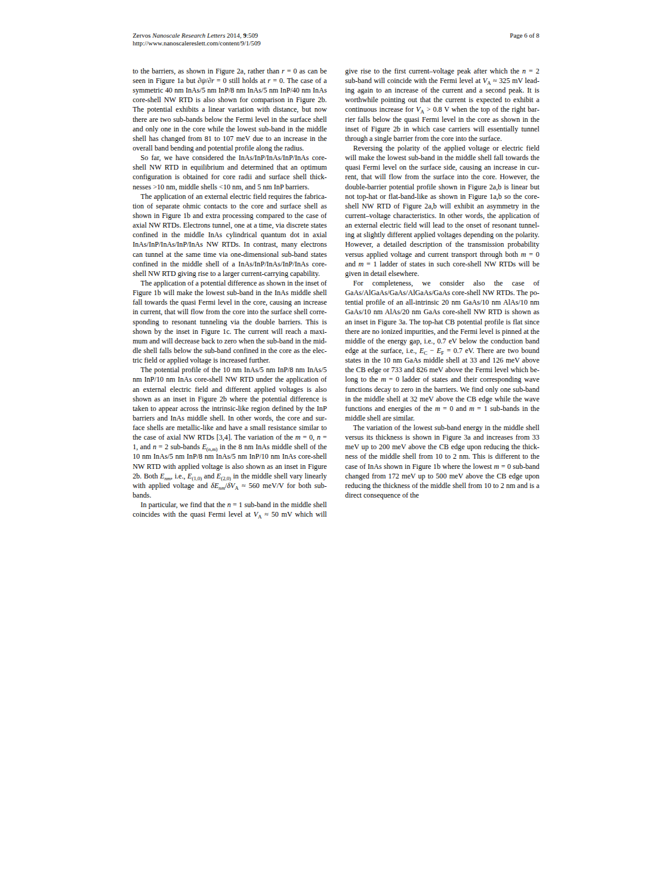Zervos Nanoscale Research Letters 2014, 9:509
http://www.nanoscalereslett.com/content/9/1/509
Page 6 of 8
to the barriers, as shown in Figure 2a, rather than r = 0 as can be seen in Figure 1a but ∂ψ/∂r = 0 still holds at r = 0. The case of a symmetric 40 nm InAs/5 nm InP/8 nm InAs/5 nm InP/40 nm InAs core-shell NW RTD is also shown for comparison in Figure 2b. The potential exhibits a linear variation with distance, but now there are two sub-bands below the Fermi level in the surface shell and only one in the core while the lowest sub-band in the middle shell has changed from 81 to 107 meV due to an increase in the overall band bending and potential profile along the radius.
So far, we have considered the InAs/InP/InAs/InP/InAs core-shell NW RTD in equilibrium and determined that an optimum configuration is obtained for core radii and surface shell thicknesses >10 nm, middle shells <10 nm, and 5 nm InP barriers.
The application of an external electric field requires the fabrication of separate ohmic contacts to the core and surface shell as shown in Figure 1b and extra processing compared to the case of axial NW RTDs. Electrons tunnel, one at a time, via discrete states confined in the middle InAs cylindrical quantum dot in axial InAs/InP/InAs/InP/InAs NW RTDs. In contrast, many electrons can tunnel at the same time via one-dimensional sub-band states confined in the middle shell of a InAs/InP/InAs/InP/InAs core-shell NW RTD giving rise to a larger current-carrying capability.
The application of a potential difference as shown in the inset of Figure 1b will make the lowest sub-band in the InAs middle shell fall towards the quasi Fermi level in the core, causing an increase in current, that will flow from the core into the surface shell corresponding to resonant tunneling via the double barriers. This is shown by the inset in Figure 1c. The current will reach a maximum and will decrease back to zero when the sub-band in the middle shell falls below the sub-band confined in the core as the electric field or applied voltage is increased further.
The potential profile of the 10 nm InAs/5 nm InP/8 nm InAs/5 nm InP/10 nm InAs core-shell NW RTD under the application of an external electric field and different applied voltages is also shown as an inset in Figure 2b where the potential difference is taken to appear across the intrinsic-like region defined by the InP barriers and InAs middle shell. In other words, the core and surface shells are metallic-like and have a small resistance similar to the case of axial NW RTDs [3,4]. The variation of the m = 0, n = 1, and n = 2 sub-bands E(n,m) in the 8 nm InAs middle shell of the 10 nm InAs/5 nm InP/8 nm InAs/5 nm InP/10 nm InAs core-shell NW RTD with applied voltage is also shown as an inset in Figure 2b. Both Enm, i.e., E(1,0) and E(2,0) in the middle shell vary linearly with applied voltage and δEnm/δVA ≈ 560 meV/V for both sub-bands.
In particular, we find that the n = 1 sub-band in the middle shell coincides with the quasi Fermi level at VA ≈ 50 mV which will give rise to the first current–voltage peak after which the n = 2 sub-band will coincide with the Fermi level at VA ≈ 325 mV leading again to an increase of the current and a second peak. It is worthwhile pointing out that the current is expected to exhibit a continuous increase for VA > 0.8 V when the top of the right barrier falls below the quasi Fermi level in the core as shown in the inset of Figure 2b in which case carriers will essentially tunnel through a single barrier from the core into the surface.
Reversing the polarity of the applied voltage or electric field will make the lowest sub-band in the middle shell fall towards the quasi Fermi level on the surface side, causing an increase in current, that will flow from the surface into the core. However, the double-barrier potential profile shown in Figure 2a,b is linear but not top-hat or flat-band-like as shown in Figure 1a,b so the core-shell NW RTD of Figure 2a,b will exhibit an asymmetry in the current–voltage characteristics. In other words, the application of an external electric field will lead to the onset of resonant tunneling at slightly different applied voltages depending on the polarity. However, a detailed description of the transmission probability versus applied voltage and current transport through both m = 0 and m = 1 ladder of states in such core-shell NW RTDs will be given in detail elsewhere.
For completeness, we consider also the case of GaAs/AlGaAs/GaAs/AlGaAs/GaAs core-shell NW RTDs. The potential profile of an all-intrinsic 20 nm GaAs/10 nm AlAs/10 nm GaAs/10 nm AlAs/20 nm GaAs core-shell NW RTD is shown as an inset in Figure 3a. The top-hat CB potential profile is flat since there are no ionized impurities, and the Fermi level is pinned at the middle of the energy gap, i.e., 0.7 eV below the conduction band edge at the surface, i.e., EC − EF = 0.7 eV. There are two bound states in the 10 nm GaAs middle shell at 33 and 126 meV above the CB edge or 733 and 826 meV above the Fermi level which belong to the m = 0 ladder of states and their corresponding wave functions decay to zero in the barriers. We find only one sub-band in the middle shell at 32 meV above the CB edge while the wave functions and energies of the m = 0 and m = 1 sub-bands in the middle shell are similar.
The variation of the lowest sub-band energy in the middle shell versus its thickness is shown in Figure 3a and increases from 33 meV up to 200 meV above the CB edge upon reducing the thickness of the middle shell from 10 to 2 nm. This is different to the case of InAs shown in Figure 1b where the lowest m = 0 sub-band changed from 172 meV up to 500 meV above the CB edge upon reducing the thickness of the middle shell from 10 to 2 nm and is a direct consequence of the